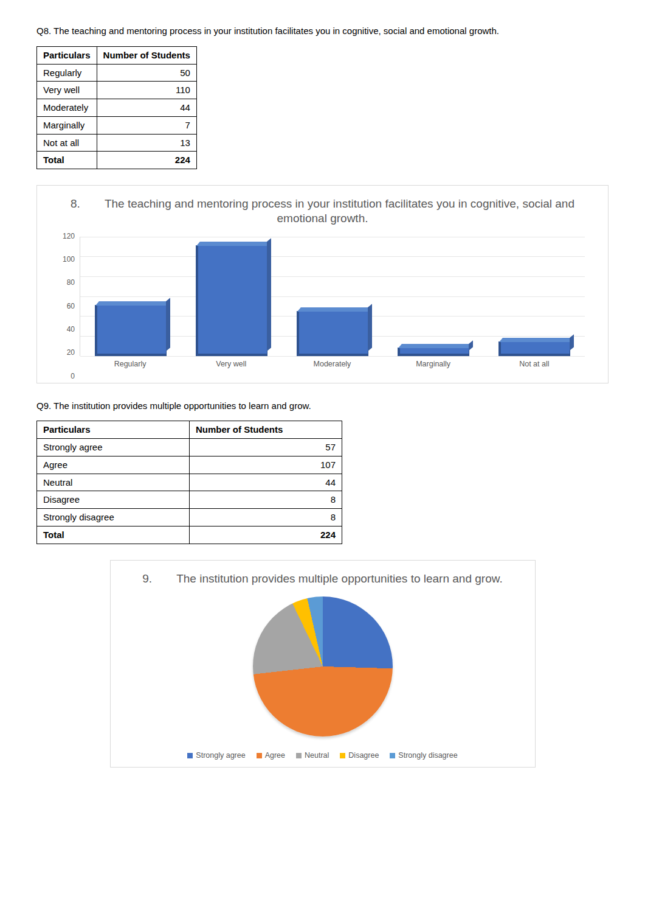Q8. The teaching and mentoring process in your institution facilitates you in cognitive, social and emotional growth.
| Particulars | Number of Students |
| --- | --- |
| Regularly | 50 |
| Very well | 110 |
| Moderately | 44 |
| Marginally | 7 |
| Not at all | 13 |
| Total | 224 |
8. The teaching and mentoring process in your institution facilitates you in cognitive, social and emotional growth.
120
100
80
60
40
20
0
Regularly Very well Moderately Marginally Not at all
Q9. The institution provides multiple opportunities to learn and grow.
| Particulars | Number of Students |
| --- | --- |
| Strongly agree | 57 |
| Agree | 107 |
| Neutral | 44 |
| Disagree | 8 |
| Strongly disagree | 8 |
| Total | 224 |
9. The institution provides multiple opportunities to learn and grow.
Strongly agree Agree Neutral Disagree Strongly disagree